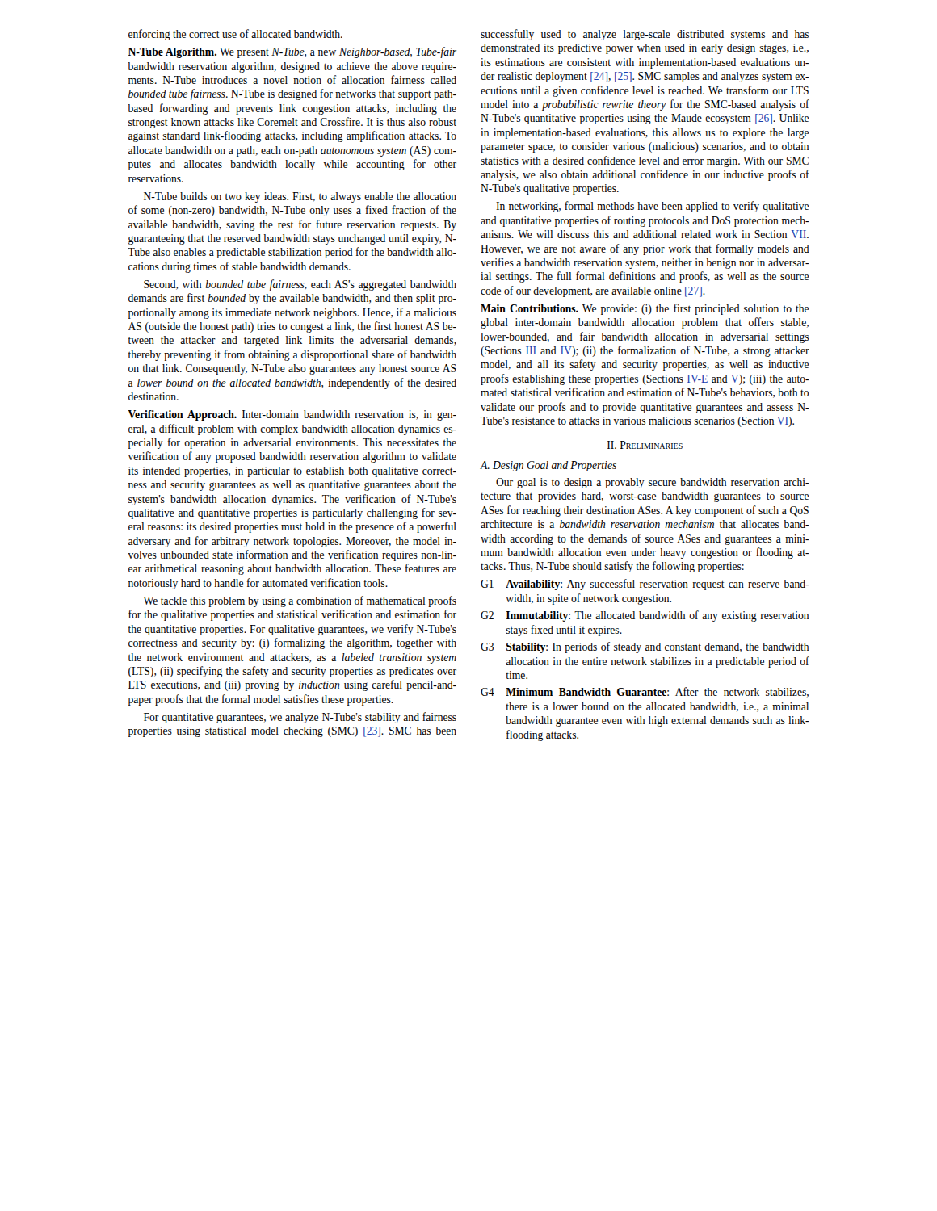enforcing the correct use of allocated bandwidth.
N-Tube Algorithm. We present N-Tube, a new Neighbor-based, Tube-fair bandwidth reservation algorithm, designed to achieve the above requirements. N-Tube introduces a novel notion of allocation fairness called bounded tube fairness. N-Tube is designed for networks that support path-based forwarding and prevents link congestion attacks, including the strongest known attacks like Coremelt and Crossfire. It is thus also robust against standard link-flooding attacks, including amplification attacks. To allocate bandwidth on a path, each on-path autonomous system (AS) computes and allocates bandwidth locally while accounting for other reservations.
N-Tube builds on two key ideas. First, to always enable the allocation of some (non-zero) bandwidth, N-Tube only uses a fixed fraction of the available bandwidth, saving the rest for future reservation requests. By guaranteeing that the reserved bandwidth stays unchanged until expiry, N-Tube also enables a predictable stabilization period for the bandwidth allocations during times of stable bandwidth demands.
Second, with bounded tube fairness, each AS's aggregated bandwidth demands are first bounded by the available bandwidth, and then split proportionally among its immediate network neighbors. Hence, if a malicious AS (outside the honest path) tries to congest a link, the first honest AS between the attacker and targeted link limits the adversarial demands, thereby preventing it from obtaining a disproportional share of bandwidth on that link. Consequently, N-Tube also guarantees any honest source AS a lower bound on the allocated bandwidth, independently of the desired destination.
Verification Approach. Inter-domain bandwidth reservation is, in general, a difficult problem with complex bandwidth allocation dynamics especially for operation in adversarial environments. This necessitates the verification of any proposed bandwidth reservation algorithm to validate its intended properties, in particular to establish both qualitative correctness and security guarantees as well as quantitative guarantees about the system's bandwidth allocation dynamics. The verification of N-Tube's qualitative and quantitative properties is particularly challenging for several reasons: its desired properties must hold in the presence of a powerful adversary and for arbitrary network topologies. Moreover, the model involves unbounded state information and the verification requires non-linear arithmetical reasoning about bandwidth allocation. These features are notoriously hard to handle for automated verification tools.
We tackle this problem by using a combination of mathematical proofs for the qualitative properties and statistical verification and estimation for the quantitative properties. For qualitative guarantees, we verify N-Tube's correctness and security by: (i) formalizing the algorithm, together with the network environment and attackers, as a labeled transition system (LTS), (ii) specifying the safety and security properties as predicates over LTS executions, and (iii) proving by induction using careful pencil-and-paper proofs that the formal model satisfies these properties.
For quantitative guarantees, we analyze N-Tube's stability and fairness properties using statistical model checking (SMC) [23]. SMC has been successfully used to analyze large-scale distributed systems and has demonstrated its predictive power when used in early design stages, i.e., its estimations are consistent with implementation-based evaluations under realistic deployment [24], [25]. SMC samples and analyzes system executions until a given confidence level is reached. We transform our LTS model into a probabilistic rewrite theory for the SMC-based analysis of N-Tube's quantitative properties using the Maude ecosystem [26]. Unlike in implementation-based evaluations, this allows us to explore the large parameter space, to consider various (malicious) scenarios, and to obtain statistics with a desired confidence level and error margin. With our SMC analysis, we also obtain additional confidence in our inductive proofs of N-Tube's qualitative properties.
In networking, formal methods have been applied to verify qualitative and quantitative properties of routing protocols and DoS protection mechanisms. We will discuss this and additional related work in Section VII. However, we are not aware of any prior work that formally models and verifies a bandwidth reservation system, neither in benign nor in adversarial settings. The full formal definitions and proofs, as well as the source code of our development, are available online [27].
Main Contributions. We provide: (i) the first principled solution to the global inter-domain bandwidth allocation problem that offers stable, lower-bounded, and fair bandwidth allocation in adversarial settings (Sections III and IV); (ii) the formalization of N-Tube, a strong attacker model, and all its safety and security properties, as well as inductive proofs establishing these properties (Sections IV-E and V); (iii) the automated statistical verification and estimation of N-Tube's behaviors, both to validate our proofs and to provide quantitative guarantees and assess N-Tube's resistance to attacks in various malicious scenarios (Section VI).
II. Preliminaries
A. Design Goal and Properties
Our goal is to design a provably secure bandwidth reservation architecture that provides hard, worst-case bandwidth guarantees to source ASes for reaching their destination ASes. A key component of such a QoS architecture is a bandwidth reservation mechanism that allocates bandwidth according to the demands of source ASes and guarantees a minimum bandwidth allocation even under heavy congestion or flooding attacks. Thus, N-Tube should satisfy the following properties:
G1
Availability: Any successful reservation request can reserve bandwidth, in spite of network congestion.
G2
Immutability: The allocated bandwidth of any existing reservation stays fixed until it expires.
G3
Stability: In periods of steady and constant demand, the bandwidth allocation in the entire network stabilizes in a predictable period of time.
G4
Minimum Bandwidth Guarantee: After the network stabilizes, there is a lower bound on the allocated bandwidth, i.e., a minimal bandwidth guarantee even with high external demands such as link-flooding attacks.